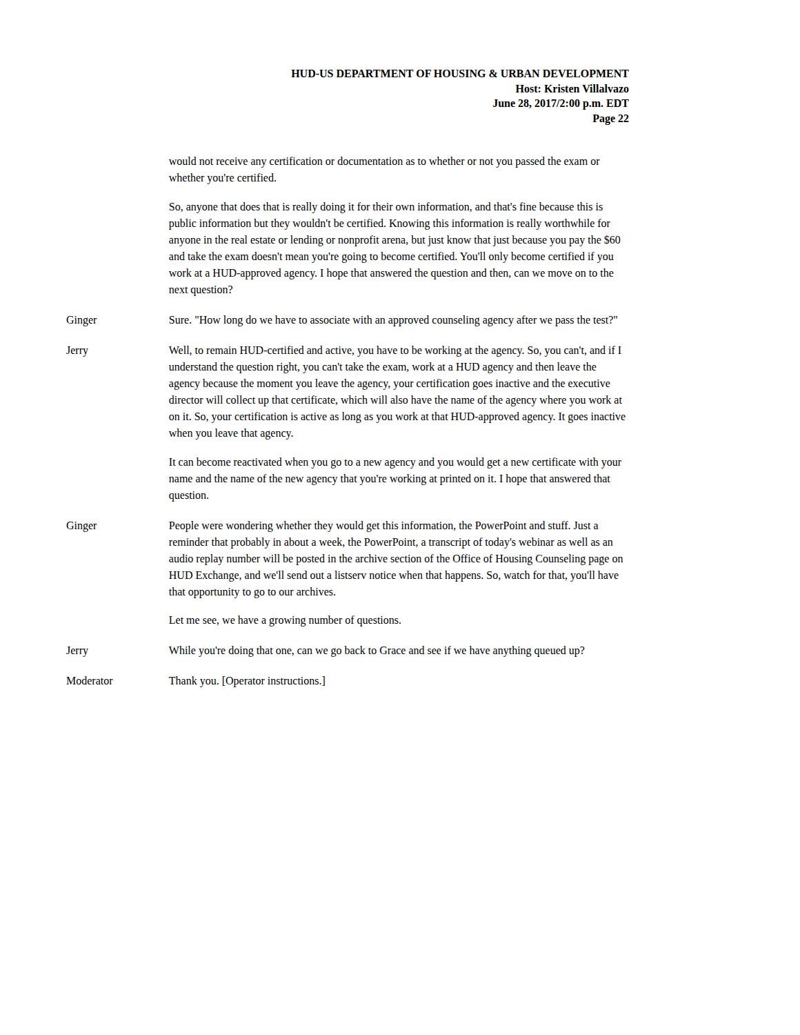HUD-US DEPARTMENT OF HOUSING & URBAN DEVELOPMENT Host: Kristen Villalvazo June 28, 2017/2:00 p.m. EDT Page 22
| | would not receive any certification or documentation as to whether or not you passed the exam or whether you're certified. So, anyone that does that is really doing it for their own information, and that's fine because this is public information but they wouldn't be certified. Knowing this information is really worthwhile for anyone in the real estate or lending or nonprofit arena, but just know that just because you pay the $60 and take the exam doesn't mean you're going to become certified. You'll only become certified if you work at a HUD-approved agency. I hope that answered the question and then, can we move on to the next question? |
| Ginger | Sure. "How long do we have to associate with an approved counseling agency after we pass the test?" |
| Jerry | Well, to remain HUD-certified and active, you have to be working at the agency. So, you can't, and if I understand the question right, you can't take the exam, work at a HUD agency and then leave the agency because the moment you leave the agency, your certification goes inactive and the executive director will collect up that certificate, which will also have the name of the agency where you work at on it. So, your certification is active as long as you work at that HUD-approved agency. It goes inactive when you leave that agency. It can become reactivated when you go to a new agency and you would get a new certificate with your name and the name of the new agency that you're working at printed on it. I hope that answered that question. |
| Ginger | People were wondering whether they would get this information, the PowerPoint and stuff. Just a reminder that probably in about a week, the PowerPoint, a transcript of today's webinar as well as an audio replay number will be posted in the archive section of the Office of Housing Counseling page on HUD Exchange, and we'll send out a listserv notice when that happens. So, watch for that, you'll have that opportunity to go to our archives. Let me see, we have a growing number of questions. |
| Jerry | While you're doing that one, can we go back to Grace and see if we have anything queued up? |
| Moderator | Thank you. [Operator instructions.] |